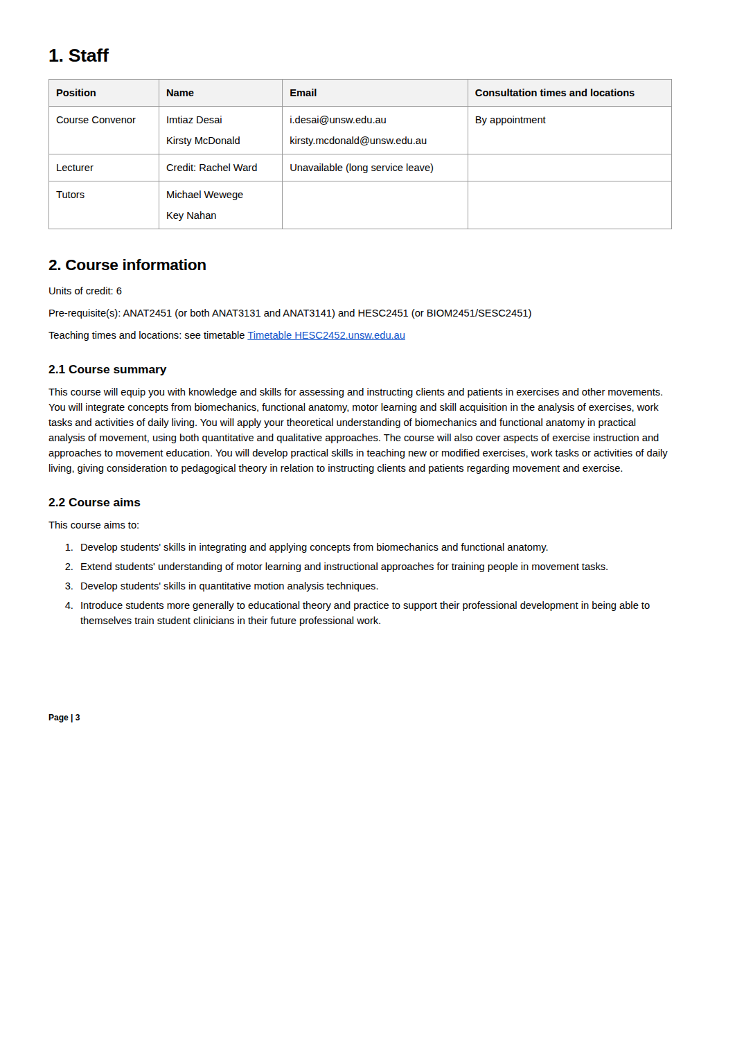1. Staff
| Position | Name | Email | Consultation times and locations |
| --- | --- | --- | --- |
| Course Convenor | Imtiaz Desai Kirsty McDonald | i.desai@unsw.edu.au kirsty.mcdonald@unsw.edu.au | By appointment |
| Lecturer | Credit: Rachel Ward | Unavailable (long service leave) | |
| Tutors | Michael Wewege Key Nahan | | |
2. Course information
Units of credit: 6
Pre-requisite(s): ANAT2451 (or both ANAT3131 and ANAT3141) and HESC2451 (or BIOM2451/SESC2451)
Teaching times and locations: see timetable Timetable HESC2452.unsw.edu.au
2.1 Course summary
This course will equip you with knowledge and skills for assessing and instructing clients and patients in exercises and other movements. You will integrate concepts from biomechanics, functional anatomy, motor learning and skill acquisition in the analysis of exercises, work tasks and activities of daily living. You will apply your theoretical understanding of biomechanics and functional anatomy in practical analysis of movement, using both quantitative and qualitative approaches. The course will also cover aspects of exercise instruction and approaches to movement education. You will develop practical skills in teaching new or modified exercises, work tasks or activities of daily living, giving consideration to pedagogical theory in relation to instructing clients and patients regarding movement and exercise.
2.2 Course aims
This course aims to:
Develop students' skills in integrating and applying concepts from biomechanics and functional anatomy.
Extend students' understanding of motor learning and instructional approaches for training people in movement tasks.
Develop students' skills in quantitative motion analysis techniques.
Introduce students more generally to educational theory and practice to support their professional development in being able to themselves train student clinicians in their future professional work.
Page | 3